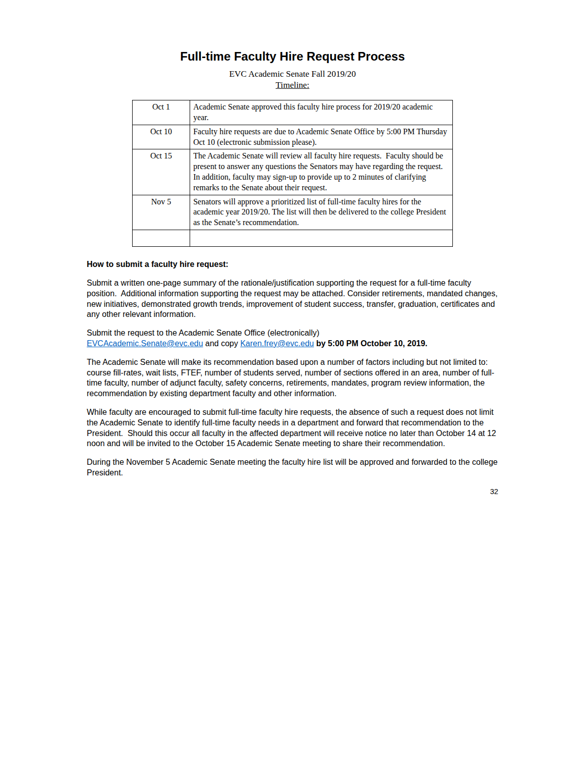Full-time Faculty Hire Request Process
EVC Academic Senate Fall 2019/20
Timeline:
| Oct 1 | Academic Senate approved this faculty hire process for 2019/20 academic year. |
| Oct 10 | Faculty hire requests are due to Academic Senate Office by 5:00 PM Thursday Oct 10 (electronic submission please). |
| Oct 15 | The Academic Senate will review all faculty hire requests. Faculty should be present to answer any questions the Senators may have regarding the request. In addition, faculty may sign-up to provide up to 2 minutes of clarifying remarks to the Senate about their request. |
| Nov 5 | Senators will approve a prioritized list of full-time faculty hires for the academic year 2019/20. The list will then be delivered to the college President as the Senate’s recommendation. |
How to submit a faculty hire request:
Submit a written one-page summary of the rationale/justification supporting the request for a full-time faculty position. Additional information supporting the request may be attached. Consider retirements, mandated changes, new initiatives, demonstrated growth trends, improvement of student success, transfer, graduation, certificates and any other relevant information.
Submit the request to the Academic Senate Office (electronically)
EVCAcademic.Senate@evc.edu and copy Karen.frey@evc.edu by 5:00 PM October 10, 2019.
The Academic Senate will make its recommendation based upon a number of factors including but not limited to: course fill-rates, wait lists, FTEF, number of students served, number of sections offered in an area, number of full-time faculty, number of adjunct faculty, safety concerns, retirements, mandates, program review information, the recommendation by existing department faculty and other information.
While faculty are encouraged to submit full-time faculty hire requests, the absence of such a request does not limit the Academic Senate to identify full-time faculty needs in a department and forward that recommendation to the President. Should this occur all faculty in the affected department will receive notice no later than October 14 at 12 noon and will be invited to the October 15 Academic Senate meeting to share their recommendation.
During the November 5 Academic Senate meeting the faculty hire list will be approved and forwarded to the college President.
32